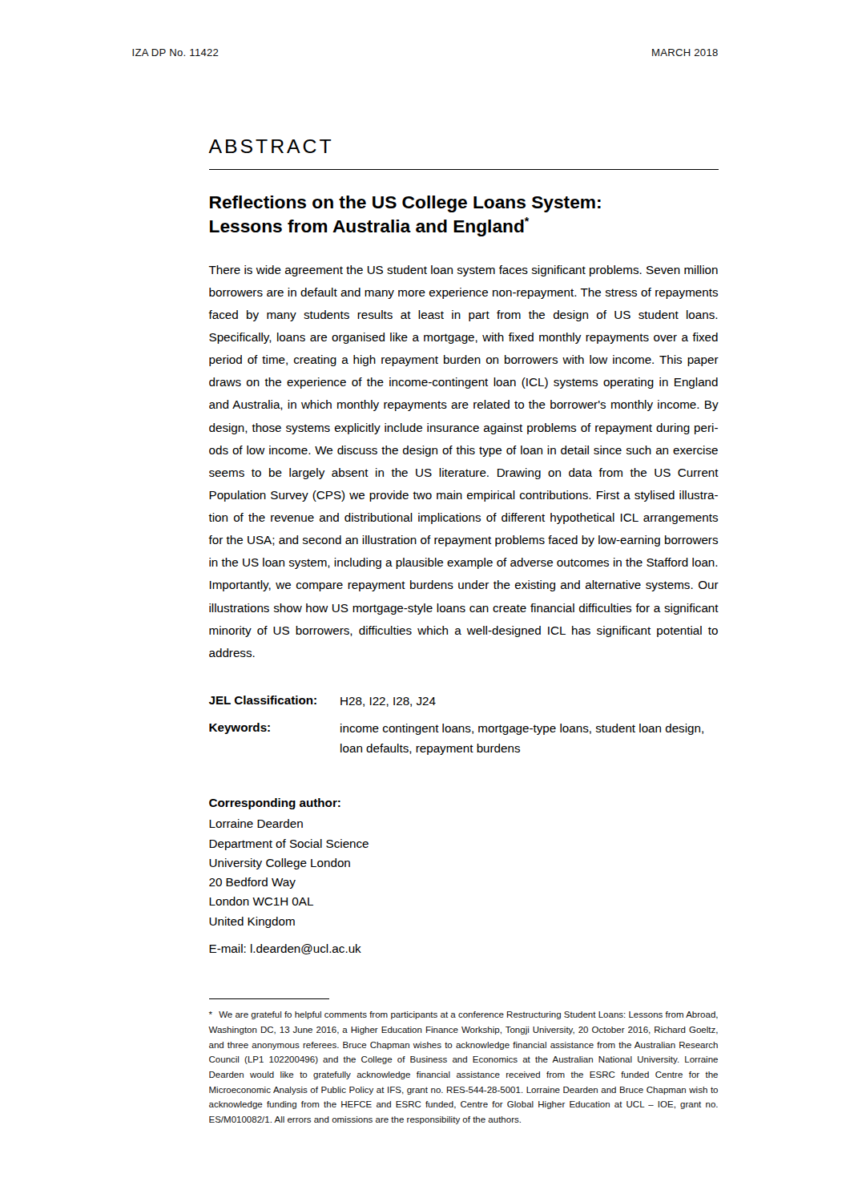IZA DP No. 11422
MARCH 2018
ABSTRACT
Reflections on the US College Loans System:
Lessons from Australia and England*
There is wide agreement the US student loan system faces significant problems. Seven million borrowers are in default and many more experience non-repayment. The stress of repayments faced by many students results at least in part from the design of US student loans. Specifically, loans are organised like a mortgage, with fixed monthly repayments over a fixed period of time, creating a high repayment burden on borrowers with low income. This paper draws on the experience of the income-contingent loan (ICL) systems operating in England and Australia, in which monthly repayments are related to the borrower's monthly income. By design, those systems explicitly include insurance against problems of repayment during periods of low income. We discuss the design of this type of loan in detail since such an exercise seems to be largely absent in the US literature. Drawing on data from the US Current Population Survey (CPS) we provide two main empirical contributions. First a stylised illustration of the revenue and distributional implications of different hypothetical ICL arrangements for the USA; and second an illustration of repayment problems faced by low-earning borrowers in the US loan system, including a plausible example of adverse outcomes in the Stafford loan. Importantly, we compare repayment burdens under the existing and alternative systems. Our illustrations show how US mortgage-style loans can create financial difficulties for a significant minority of US borrowers, difficulties which a well-designed ICL has significant potential to address.
| JEL Classification: | H28, I22, I28, J24 |
| Keywords: | income contingent loans, mortgage-type loans, student loan design, loan defaults, repayment burdens |
Corresponding author: Lorraine Dearden
Department of Social Science
University College London
20 Bedford Way
London WC1H 0AL
United Kingdom E-mail: l.dearden@ucl.ac.uk
*We are grateful fo helpful comments from participants at a conference Restructuring Student Loans: Lessons from Abroad, Washington DC, 13 June 2016, a Higher Education Finance Workship, Tongji University, 20 October 2016, Richard Goeltz, and three anonymous referees. Bruce Chapman wishes to acknowledge financial assistance from the Australian Research Council (LP1 102200496) and the College of Business and Economics at the Australian National University. Lorraine Dearden would like to gratefully acknowledge financial assistance received from the ESRC funded Centre for the Microeconomic Analysis of Public Policy at IFS, grant no. RES-544-28-5001. Lorraine Dearden and Bruce Chapman wish to acknowledge funding from the HEFCE and ESRC funded, Centre for Global Higher Education at UCL – IOE, grant no. ES/M010082/1. All errors and omissions are the responsibility of the authors.